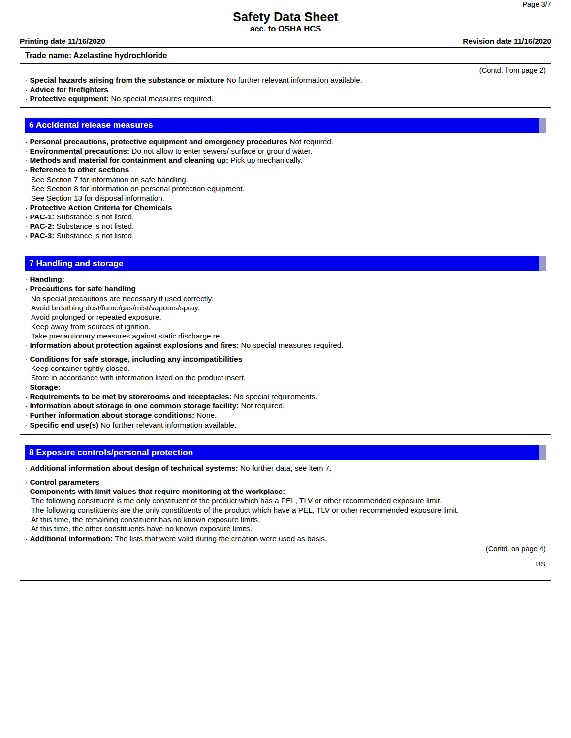Page 3/7
Safety Data Sheet
acc. to OSHA HCS
Printing date 11/16/2020 Revision date 11/16/2020
Trade name: Azelastine hydrochloride
(Contd. from page 2)
· Special hazards arising from the substance or mixture No further relevant information available.
· Advice for firefighters
· Protective equipment: No special measures required.
6 Accidental release measures
· Personal precautions, protective equipment and emergency procedures Not required.
· Environmental precautions: Do not allow to enter sewers/ surface or ground water.
· Methods and material for containment and cleaning up: Pick up mechanically.
· Reference to other sections
See Section 7 for information on safe handling.
See Section 8 for information on personal protection equipment.
See Section 13 for disposal information.
· Protective Action Criteria for Chemicals
· PAC-1: Substance is not listed.
· PAC-2: Substance is not listed.
· PAC-3: Substance is not listed.
7 Handling and storage
· Handling:
· Precautions for safe handling
No special precautions are necessary if used correctly.
Avoid breathing dust/fume/gas/mist/vapours/spray.
Avoid prolonged or repeated exposure.
Keep away from sources of ignition.
Take precautionary measures against static discharge.re.
· Information about protection against explosions and fires: No special measures required.
· Conditions for safe storage, including any incompatibilities
Keep container tightly closed.
Store in accordance with information listed on the product insert.
· Storage:
· Requirements to be met by storerooms and receptacles: No special requirements.
· Information about storage in one common storage facility: Not required.
· Further information about storage conditions: None.
· Specific end use(s) No further relevant information available.
8 Exposure controls/personal protection
· Additional information about design of technical systems: No further data; see item 7.
· Control parameters
· Components with limit values that require monitoring at the workplace:
The following constituent is the only constituent of the product which has a PEL, TLV or other recommended exposure limit.
The following constituents are the only constituents of the product which have a PEL, TLV or other recommended exposure limit.
At this time, the remaining constituent has no known exposure limits.
At this time, the other constituents have no known exposure limits.
· Additional information: The lists that were valid during the creation were used as basis.
(Contd. on page 4)
US